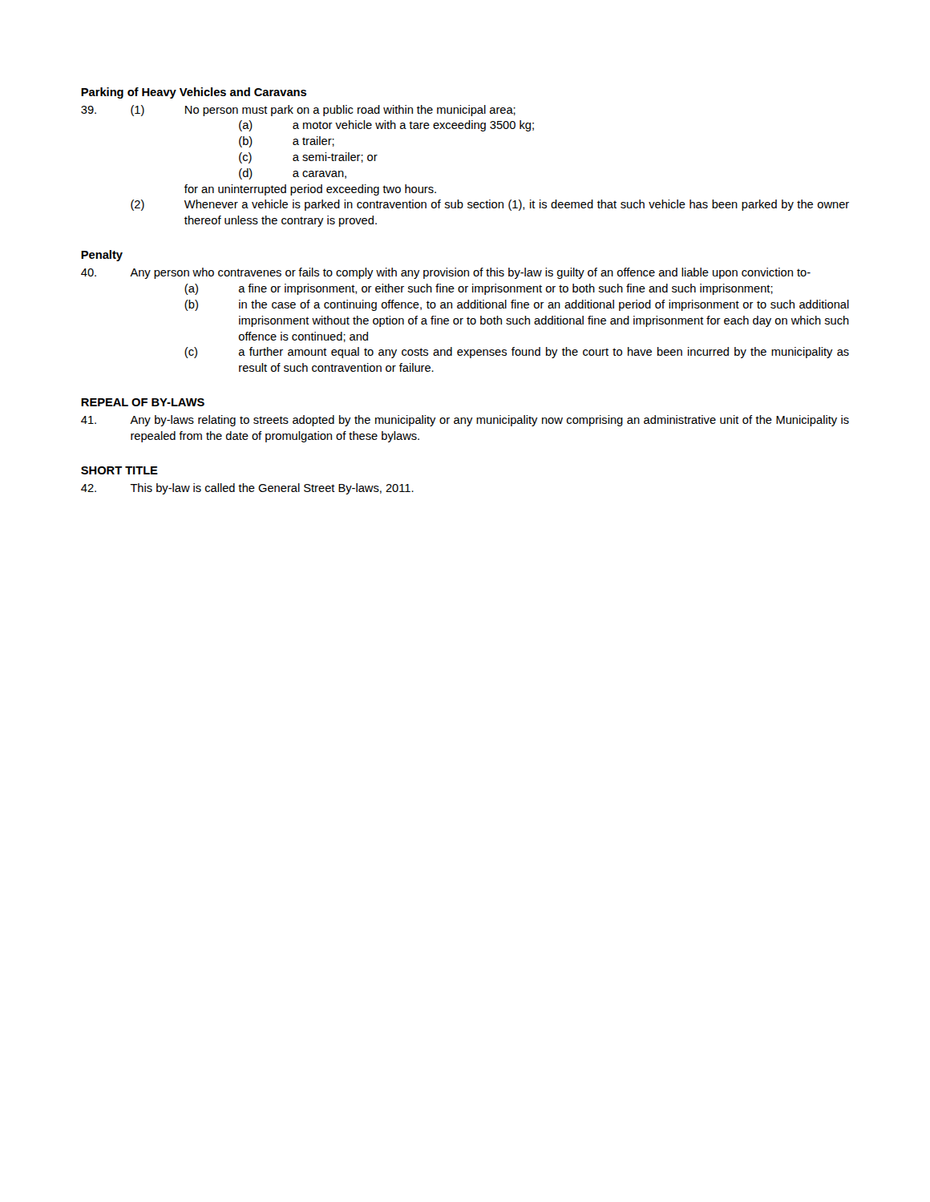Parking of Heavy Vehicles and Caravans
39.
(1)
No person must park on a public road within the municipal area;
(a)
a motor vehicle with a tare exceeding 3500 kg;
(b)
a trailer;
(c)
a semi-trailer; or
(d)
a caravan,
for an uninterrupted period exceeding two hours.
(2)
Whenever a vehicle is parked in contravention of sub section (1), it is deemed that such vehicle has been parked by the owner thereof unless the contrary is proved.
Penalty
40.
Any person who contravenes or fails to comply with any provision of this by-law is guilty of an offence and liable upon conviction to-
(a)
a fine or imprisonment, or either such fine or imprisonment or to both such fine and such imprisonment;
(b)
in the case of a continuing offence, to an additional fine or an additional period of imprisonment or to such additional imprisonment without the option of a fine or to both such additional fine and imprisonment for each day on which such offence is continued; and
(c)
a further amount equal to any costs and expenses found by the court to have been incurred by the municipality as result of such contravention or failure.
Repeal of By-laws
41.
Any by-laws relating to streets adopted by the municipality or any municipality now comprising an administrative unit of the Municipality is repealed from the date of promulgation of these bylaws.
Short Title
42.
This by-law is called the General Street By-laws, 2011.